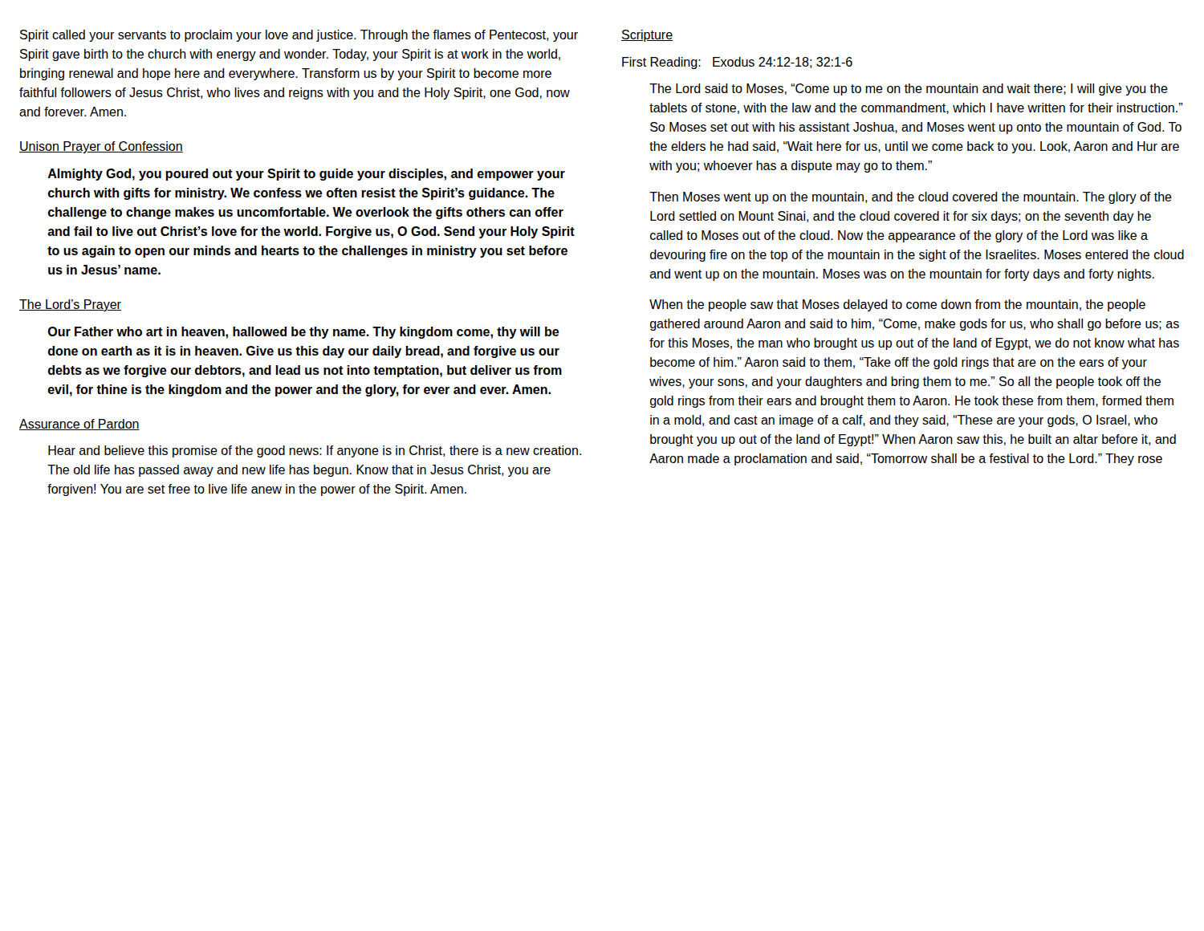Spirit called your servants to proclaim your love and justice. Through the flames of Pentecost, your Spirit gave birth to the church with energy and wonder. Today, your Spirit is at work in the world, bringing renewal and hope here and everywhere. Transform us by your Spirit to become more faithful followers of Jesus Christ, who lives and reigns with you and the Holy Spirit, one God, now and forever. Amen.
Unison Prayer of Confession
Almighty God, you poured out your Spirit to guide your disciples, and empower your church with gifts for ministry. We confess we often resist the Spirit’s guidance. The challenge to change makes us uncomfortable. We overlook the gifts others can offer and fail to live out Christ’s love for the world. Forgive us, O God. Send your Holy Spirit to us again to open our minds and hearts to the challenges in ministry you set before us in Jesus’ name.
The Lord’s Prayer
Our Father who art in heaven, hallowed be thy name. Thy kingdom come, thy will be done on earth as it is in heaven. Give us this day our daily bread, and forgive us our debts as we forgive our debtors, and lead us not into temptation, but deliver us from evil, for thine is the kingdom and the power and the glory, for ever and ever. Amen.
Assurance of Pardon
Hear and believe this promise of the good news: If anyone is in Christ, there is a new creation. The old life has passed away and new life has begun. Know that in Jesus Christ, you are forgiven! You are set free to live life anew in the power of the Spirit. Amen.
Scripture
First Reading: Exodus 24:12-18; 32:1-6
The Lord said to Moses, “Come up to me on the mountain and wait there; I will give you the tablets of stone, with the law and the commandment, which I have written for their instruction.” So Moses set out with his assistant Joshua, and Moses went up onto the mountain of God. To the elders he had said, “Wait here for us, until we come back to you. Look, Aaron and Hur are with you; whoever has a dispute may go to them.”
Then Moses went up on the mountain, and the cloud covered the mountain. The glory of the Lord settled on Mount Sinai, and the cloud covered it for six days; on the seventh day he called to Moses out of the cloud. Now the appearance of the glory of the Lord was like a devouring fire on the top of the mountain in the sight of the Israelites. Moses entered the cloud and went up on the mountain. Moses was on the mountain for forty days and forty nights.
When the people saw that Moses delayed to come down from the mountain, the people gathered around Aaron and said to him, “Come, make gods for us, who shall go before us; as for this Moses, the man who brought us up out of the land of Egypt, we do not know what has become of him.” Aaron said to them, “Take off the gold rings that are on the ears of your wives, your sons, and your daughters and bring them to me.” So all the people took off the gold rings from their ears and brought them to Aaron. He took these from them, formed them in a mold, and cast an image of a calf, and they said, “These are your gods, O Israel, who brought you up out of the land of Egypt!” When Aaron saw this, he built an altar before it, and Aaron made a proclamation and said, “Tomorrow shall be a festival to the Lord.” They rose